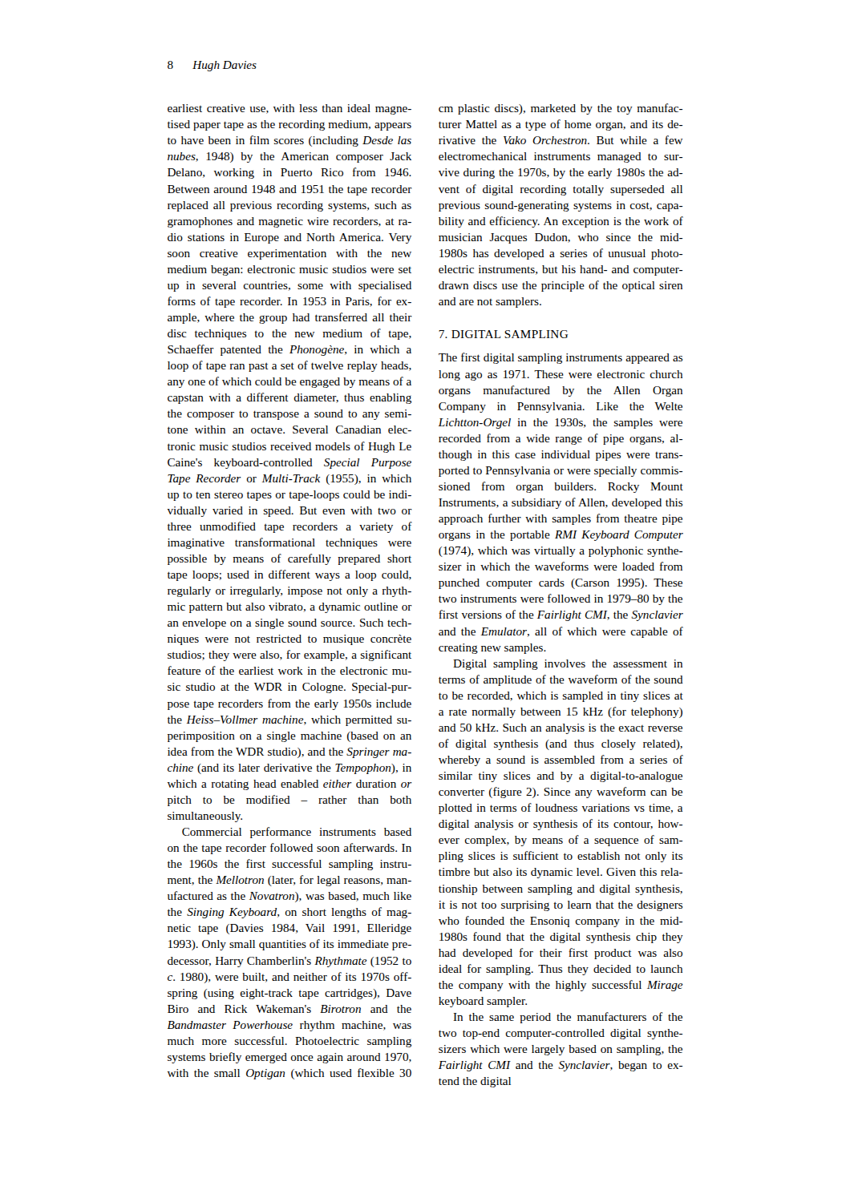8 Hugh Davies
earliest creative use, with less than ideal magnetised paper tape as the recording medium, appears to have been in film scores (including Desde las nubes, 1948) by the American composer Jack Delano, working in Puerto Rico from 1946. Between around 1948 and 1951 the tape recorder replaced all previous recording systems, such as gramophones and magnetic wire recorders, at radio stations in Europe and North America. Very soon creative experimentation with the new medium began: electronic music studios were set up in several countries, some with specialised forms of tape recorder. In 1953 in Paris, for example, where the group had transferred all their disc techniques to the new medium of tape, Schaeffer patented the Phonogène, in which a loop of tape ran past a set of twelve replay heads, any one of which could be engaged by means of a capstan with a different diameter, thus enabling the composer to transpose a sound to any semitone within an octave. Several Canadian electronic music studios received models of Hugh Le Caine's keyboard-controlled Special Purpose Tape Recorder or Multi-Track (1955), in which up to ten stereo tapes or tape-loops could be individually varied in speed. But even with two or three unmodified tape recorders a variety of imaginative transformational techniques were possible by means of carefully prepared short tape loops; used in different ways a loop could, regularly or irregularly, impose not only a rhythmic pattern but also vibrato, a dynamic outline or an envelope on a single sound source. Such techniques were not restricted to musique concrète studios; they were also, for example, a significant feature of the earliest work in the electronic music studio at the WDR in Cologne. Special-purpose tape recorders from the early 1950s include the Heiss–Vollmer machine, which permitted superimposition on a single machine (based on an idea from the WDR studio), and the Springer machine (and its later derivative the Tempophon), in which a rotating head enabled either duration or pitch to be modified – rather than both simultaneously.
Commercial performance instruments based on the tape recorder followed soon afterwards. In the 1960s the first successful sampling instrument, the Mellotron (later, for legal reasons, manufactured as the Novatron), was based, much like the Singing Keyboard, on short lengths of magnetic tape (Davies 1984, Vail 1991, Elleridge 1993). Only small quantities of its immediate predecessor, Harry Chamberlin's Rhythmate (1952 to c. 1980), were built, and neither of its 1970s offspring (using eight-track tape cartridges), Dave Biro and Rick Wakeman's Birotron and the Bandmaster Powerhouse rhythm machine, was much more successful. Photoelectric sampling systems briefly emerged once again around 1970, with the small Optigan (which used flexible 30 cm plastic discs), marketed by the toy manufacturer Mattel as a type of home organ, and its derivative the Vako Orchestron. But while a few electromechanical instruments managed to survive during the 1970s, by the early 1980s the advent of digital recording totally superseded all previous sound-generating systems in cost, capability and efficiency. An exception is the work of musician Jacques Dudon, who since the mid-1980s has developed a series of unusual photoelectric instruments, but his hand- and computer-drawn discs use the principle of the optical siren and are not samplers.
7. Digital sampling
The first digital sampling instruments appeared as long ago as 1971. These were electronic church organs manufactured by the Allen Organ Company in Pennsylvania. Like the Welte Lichtton-Orgel in the 1930s, the samples were recorded from a wide range of pipe organs, although in this case individual pipes were transported to Pennsylvania or were specially commissioned from organ builders. Rocky Mount Instruments, a subsidiary of Allen, developed this approach further with samples from theatre pipe organs in the portable RMI Keyboard Computer (1974), which was virtually a polyphonic synthesizer in which the waveforms were loaded from punched computer cards (Carson 1995). These two instruments were followed in 1979–80 by the first versions of the Fairlight CMI, the Synclavier and the Emulator, all of which were capable of creating new samples.
Digital sampling involves the assessment in terms of amplitude of the waveform of the sound to be recorded, which is sampled in tiny slices at a rate normally between 15 kHz (for telephony) and 50 kHz. Such an analysis is the exact reverse of digital synthesis (and thus closely related), whereby a sound is assembled from a series of similar tiny slices and by a digital-to-analogue converter (figure 2). Since any waveform can be plotted in terms of loudness variations vs time, a digital analysis or synthesis of its contour, however complex, by means of a sequence of sampling slices is sufficient to establish not only its timbre but also its dynamic level. Given this relationship between sampling and digital synthesis, it is not too surprising to learn that the designers who founded the Ensoniq company in the mid-1980s found that the digital synthesis chip they had developed for their first product was also ideal for sampling. Thus they decided to launch the company with the highly successful Mirage keyboard sampler.
In the same period the manufacturers of the two top-end computer-controlled digital synthesizers which were largely based on sampling, the Fairlight CMI and the Synclavier, began to extend the digital